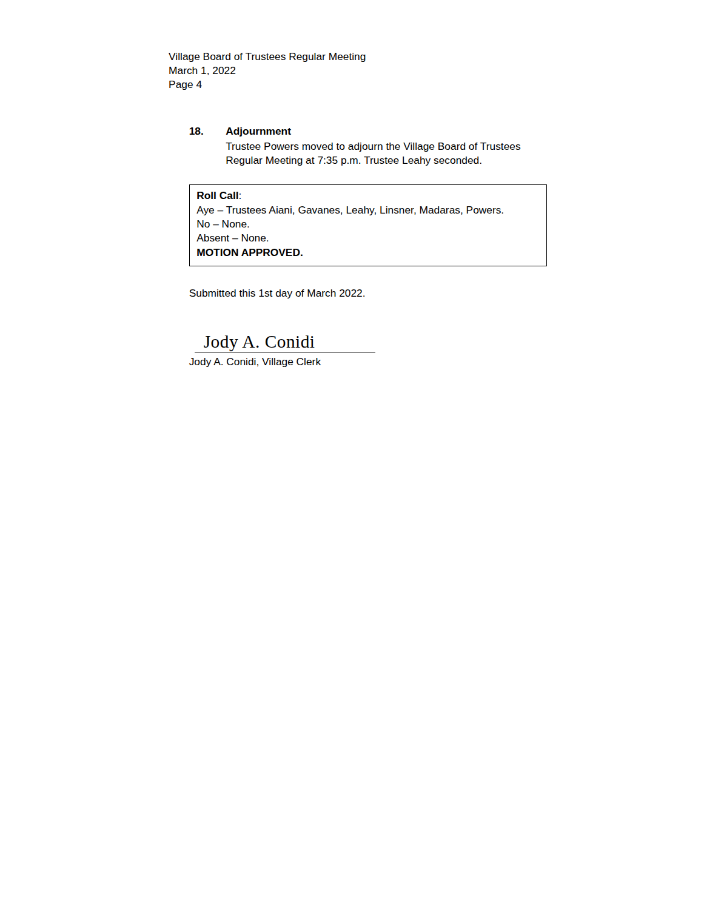Village Board of Trustees Regular Meeting
March 1, 2022
Page 4
18.
Adjournment
Trustee Powers moved to adjourn the Village Board of Trustees Regular Meeting at 7:35 p.m. Trustee Leahy seconded.
Roll Call:
Aye – Trustees Aiani, Gavanes, Leahy, Linsner, Madaras, Powers.
No – None.
Absent – None.
MOTION APPROVED.
Submitted this 1st day of March 2022.
Jody A. Conidi
Jody A. Conidi, Village Clerk